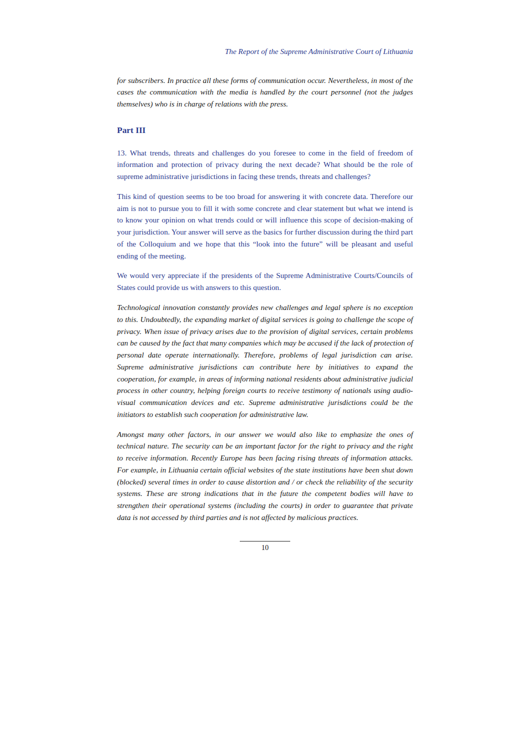The Report of the Supreme Administrative Court of Lithuania
for subscribers. In practice all these forms of communication occur. Nevertheless, in most of the cases the communication with the media is handled by the court personnel (not the judges themselves) who is in charge of relations with the press.
Part III
13. What trends, threats and challenges do you foresee to come in the field of freedom of information and protection of privacy during the next decade? What should be the role of supreme administrative jurisdictions in facing these trends, threats and challenges?
This kind of question seems to be too broad for answering it with concrete data. Therefore our aim is not to pursue you to fill it with some concrete and clear statement but what we intend is to know your opinion on what trends could or will influence this scope of decision-making of your jurisdiction. Your answer will serve as the basics for further discussion during the third part of the Colloquium and we hope that this “look into the future” will be pleasant and useful ending of the meeting.
We would very appreciate if the presidents of the Supreme Administrative Courts/Councils of States could provide us with answers to this question.
Technological innovation constantly provides new challenges and legal sphere is no exception to this. Undoubtedly, the expanding market of digital services is going to challenge the scope of privacy. When issue of privacy arises due to the provision of digital services, certain problems can be caused by the fact that many companies which may be accused if the lack of protection of personal date operate internationally. Therefore, problems of legal jurisdiction can arise. Supreme administrative jurisdictions can contribute here by initiatives to expand the cooperation, for example, in areas of informing national residents about administrative judicial process in other country, helping foreign courts to receive testimony of nationals using audio-visual communication devices and etc. Supreme administrative jurisdictions could be the initiators to establish such cooperation for administrative law.
Amongst many other factors, in our answer we would also like to emphasize the ones of technical nature. The security can be an important factor for the right to privacy and the right to receive information. Recently Europe has been facing rising threats of information attacks. For example, in Lithuania certain official websites of the state institutions have been shut down (blocked) several times in order to cause distortion and / or check the reliability of the security systems. These are strong indications that in the future the competent bodies will have to strengthen their operational systems (including the courts) in order to guarantee that private data is not accessed by third parties and is not affected by malicious practices.
10